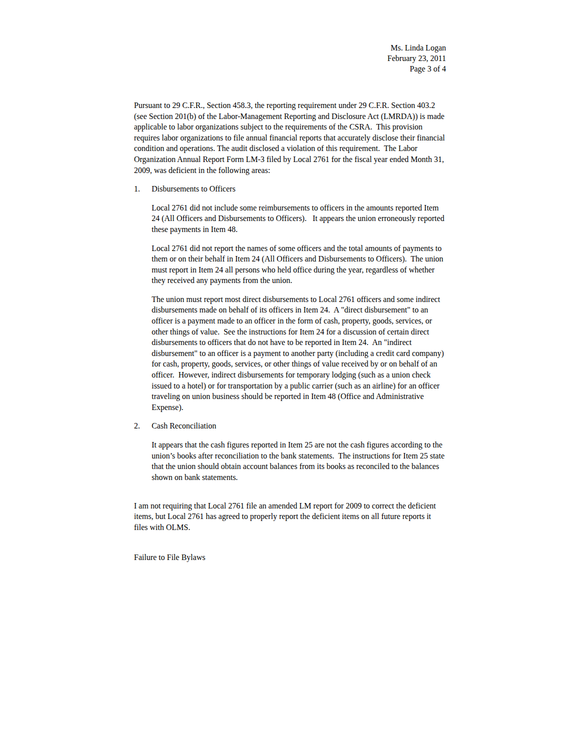Ms. Linda Logan
February 23, 2011
Page 3 of 4
Pursuant to 29 C.F.R., Section 458.3, the reporting requirement under 29 C.F.R. Section 403.2 (see Section 201(b) of the Labor-Management Reporting and Disclosure Act (LMRDA)) is made applicable to labor organizations subject to the requirements of the CSRA. This provision requires labor organizations to file annual financial reports that accurately disclose their financial condition and operations. The audit disclosed a violation of this requirement. The Labor Organization Annual Report Form LM-3 filed by Local 2761 for the fiscal year ended Month 31, 2009, was deficient in the following areas:
1.
Disbursements to Officers
Local 2761 did not include some reimbursements to officers in the amounts reported Item 24 (All Officers and Disbursements to Officers). It appears the union erroneously reported these payments in Item 48.
Local 2761 did not report the names of some officers and the total amounts of payments to them or on their behalf in Item 24 (All Officers and Disbursements to Officers). The union must report in Item 24 all persons who held office during the year, regardless of whether they received any payments from the union.
The union must report most direct disbursements to Local 2761 officers and some indirect disbursements made on behalf of its officers in Item 24. A "direct disbursement" to an officer is a payment made to an officer in the form of cash, property, goods, services, or other things of value. See the instructions for Item 24 for a discussion of certain direct disbursements to officers that do not have to be reported in Item 24. An "indirect disbursement" to an officer is a payment to another party (including a credit card company) for cash, property, goods, services, or other things of value received by or on behalf of an officer. However, indirect disbursements for temporary lodging (such as a union check issued to a hotel) or for transportation by a public carrier (such as an airline) for an officer traveling on union business should be reported in Item 48 (Office and Administrative Expense).
2.
Cash Reconciliation
It appears that the cash figures reported in Item 25 are not the cash figures according to the union’s books after reconciliation to the bank statements. The instructions for Item 25 state that the union should obtain account balances from its books as reconciled to the balances shown on bank statements.
I am not requiring that Local 2761 file an amended LM report for 2009 to correct the deficient items, but Local 2761 has agreed to properly report the deficient items on all future reports it files with OLMS.
Failure to File Bylaws